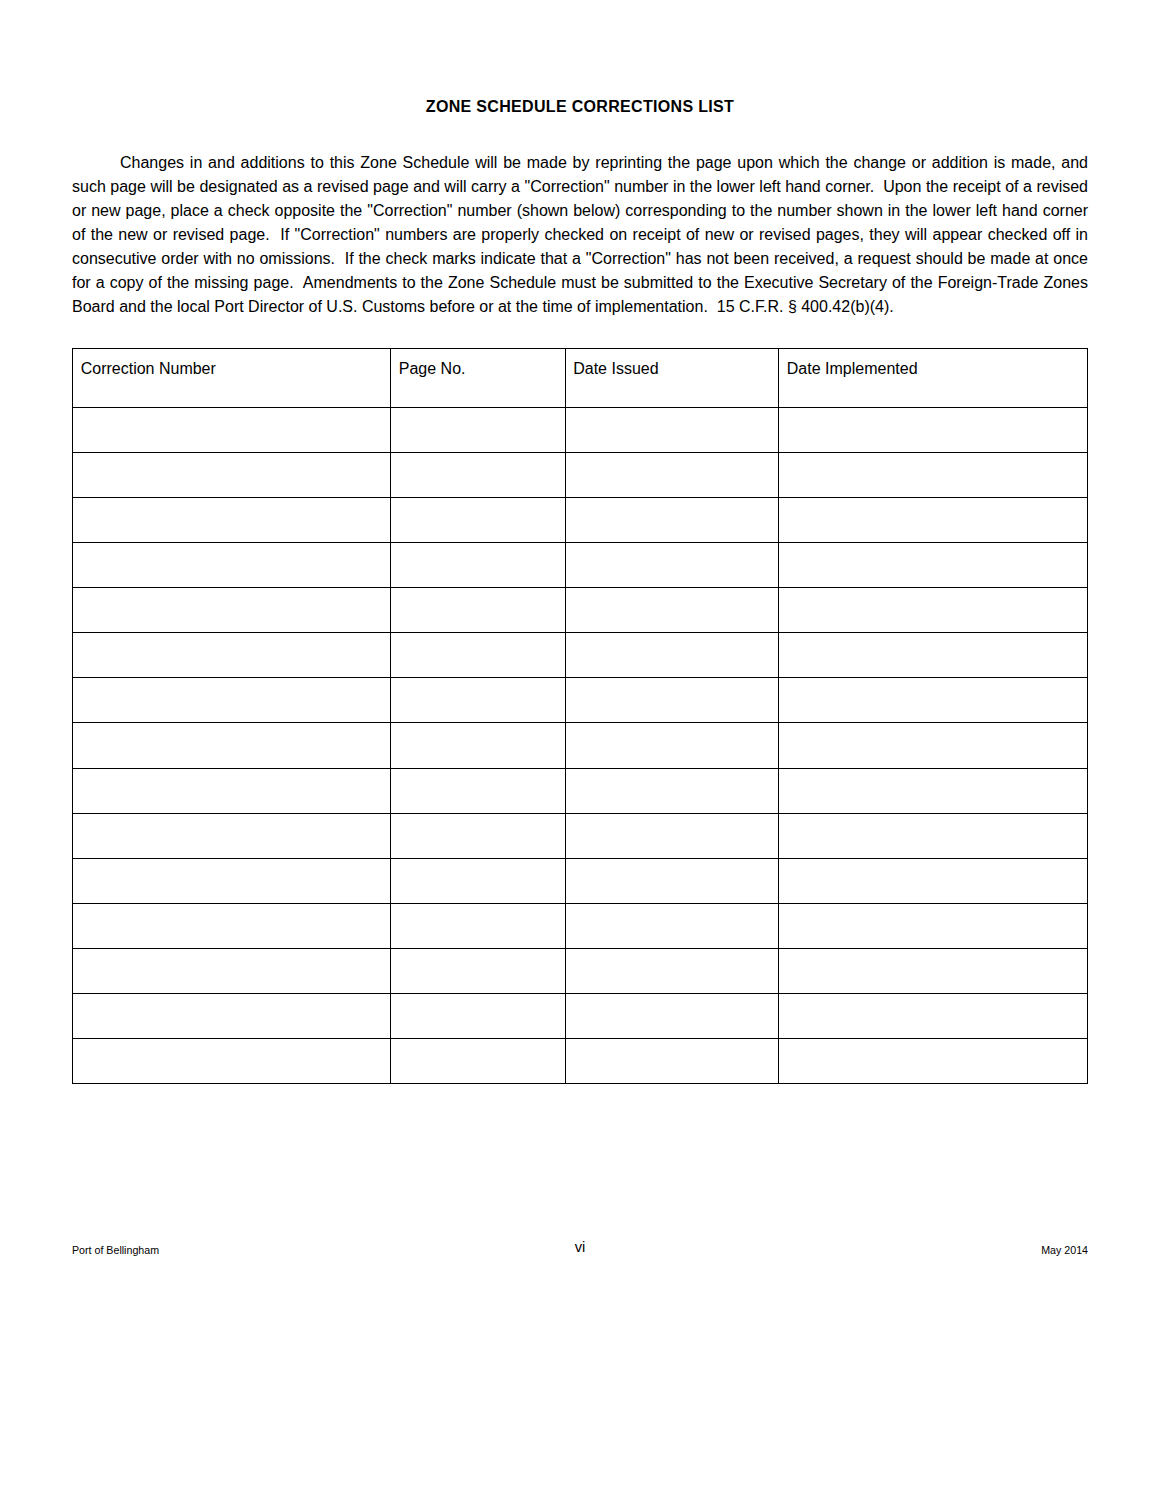ZONE SCHEDULE CORRECTIONS LIST
Changes in and additions to this Zone Schedule will be made by reprinting the page upon which the change or addition is made, and such page will be designated as a revised page and will carry a "Correction" number in the lower left hand corner. Upon the receipt of a revised or new page, place a check opposite the "Correction" number (shown below) corresponding to the number shown in the lower left hand corner of the new or revised page. If "Correction" numbers are properly checked on receipt of new or revised pages, they will appear checked off in consecutive order with no omissions. If the check marks indicate that a "Correction" has not been received, a request should be made at once for a copy of the missing page. Amendments to the Zone Schedule must be submitted to the Executive Secretary of the Foreign-Trade Zones Board and the local Port Director of U.S. Customs before or at the time of implementation. 15 C.F.R. § 400.42(b)(4).
| Correction Number | Page No. | Date Issued | Date Implemented |
| --- | --- | --- | --- |
Port of Bellingham
vi
May 2014